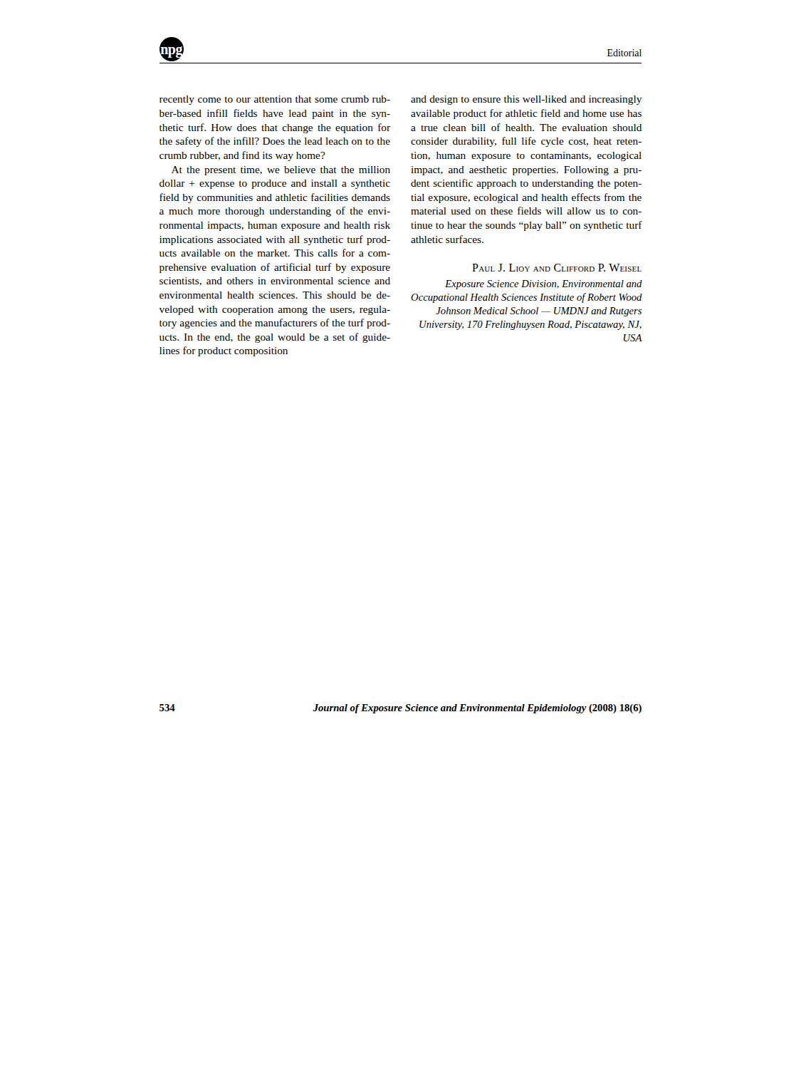npg
Editorial
recently come to our attention that some crumb rubber-based infill fields have lead paint in the synthetic turf. How does that change the equation for the safety of the infill? Does the lead leach on to the crumb rubber, and find its way home?
At the present time, we believe that the million dollar + expense to produce and install a synthetic field by communities and athletic facilities demands a much more thorough understanding of the environmental impacts, human exposure and health risk implications associated with all synthetic turf products available on the market. This calls for a comprehensive evaluation of artificial turf by exposure scientists, and others in environmental science and environmental health sciences. This should be developed with cooperation among the users, regulatory agencies and the manufacturers of the turf products. In the end, the goal would be a set of guidelines for product composition
and design to ensure this well-liked and increasingly available product for athletic field and home use has a true clean bill of health. The evaluation should consider durability, full life cycle cost, heat retention, human exposure to contaminants, ecological impact, and aesthetic properties. Following a prudent scientific approach to understanding the potential exposure, ecological and health effects from the material used on these fields will allow us to continue to hear the sounds “play ball” on synthetic turf athletic surfaces.
Paul J. Lioy and Clifford P. Weisel
Exposure Science Division, Environmental and Occupational Health Sciences Institute of Robert Wood Johnson Medical School — UMDNJ and Rutgers University, 170 Frelinghuysen Road, Piscataway, NJ, USA
534
Journal of Exposure Science and Environmental Epidemiology (2008) 18(6)